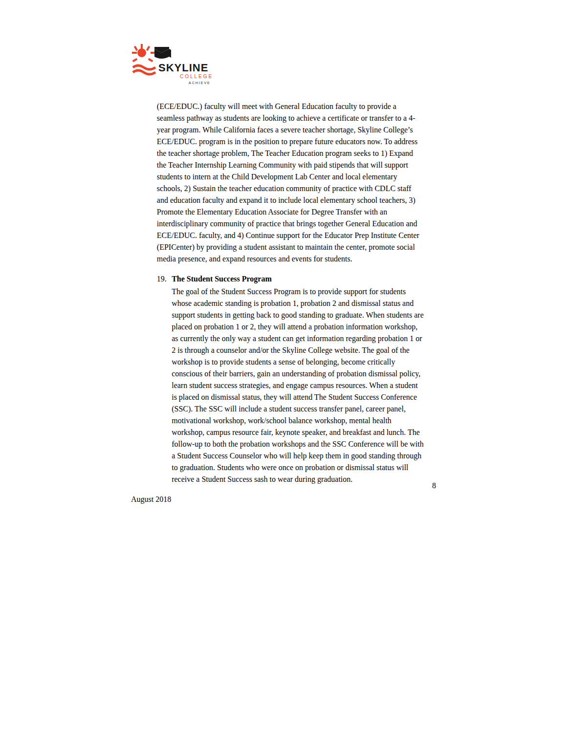SKYLINE COLLEGE ACHIEVE
(ECE/EDUC.) faculty will meet with General Education faculty to provide a seamless pathway as students are looking to achieve a certificate or transfer to a 4-year program. While California faces a severe teacher shortage, Skyline College’s ECE/EDUC. program is in the position to prepare future educators now. To address the teacher shortage problem, The Teacher Education program seeks to 1) Expand the Teacher Internship Learning Community with paid stipends that will support students to intern at the Child Development Lab Center and local elementary schools, 2) Sustain the teacher education community of practice with CDLC staff and education faculty and expand it to include local elementary school teachers, 3) Promote the Elementary Education Associate for Degree Transfer with an interdisciplinary community of practice that brings together General Education and ECE/EDUC. faculty, and 4) Continue support for the Educator Prep Institute Center (EPICenter) by providing a student assistant to maintain the center, promote social media presence, and expand resources and events for students.
19. The Student Success Program
The goal of the Student Success Program is to provide support for students whose academic standing is probation 1, probation 2 and dismissal status and support students in getting back to good standing to graduate. When students are placed on probation 1 or 2, they will attend a probation information workshop, as currently the only way a student can get information regarding probation 1 or 2 is through a counselor and/or the Skyline College website. The goal of the workshop is to provide students a sense of belonging, become critically conscious of their barriers, gain an understanding of probation dismissal policy, learn student success strategies, and engage campus resources. When a student is placed on dismissal status, they will attend The Student Success Conference (SSC). The SSC will include a student success transfer panel, career panel, motivational workshop, work/school balance workshop, mental health workshop, campus resource fair, keynote speaker, and breakfast and lunch. The follow-up to both the probation workshops and the SSC Conference will be with a Student Success Counselor who will help keep them in good standing through to graduation. Students who were once on probation or dismissal status will receive a Student Success sash to wear during graduation.
8
August 2018